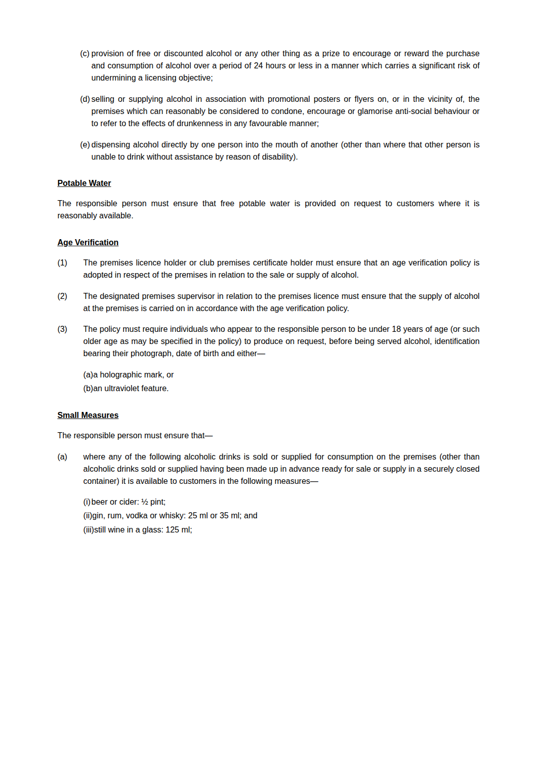(c)
provision of free or discounted alcohol or any other thing as a prize to encourage or reward the purchase and consumption of alcohol over a period of 24 hours or less in a manner which carries a significant risk of undermining a licensing objective;
(d)
selling or supplying alcohol in association with promotional posters or flyers on, or in the vicinity of, the premises which can reasonably be considered to condone, encourage or glamorise anti-social behaviour or to refer to the effects of drunkenness in any favourable manner;
(e)
dispensing alcohol directly by one person into the mouth of another (other than where that other person is unable to drink without assistance by reason of disability).
Potable Water
The responsible person must ensure that free potable water is provided on request to customers where it is reasonably available.
Age Verification
(1)
The premises licence holder or club premises certificate holder must ensure that an age verification policy is adopted in respect of the premises in relation to the sale or supply of alcohol.
(2)
The designated premises supervisor in relation to the premises licence must ensure that the supply of alcohol at the premises is carried on in accordance with the age verification policy.
(3)
The policy must require individuals who appear to the responsible person to be under 18 years of age (or such older age as may be specified in the policy) to produce on request, before being served alcohol, identification bearing their photograph, date of birth and either—
(a)
a holographic mark, or
(b)
an ultraviolet feature.
Small Measures
The responsible person must ensure that—
(a)
where any of the following alcoholic drinks is sold or supplied for consumption on the premises (other than alcoholic drinks sold or supplied having been made up in advance ready for sale or supply in a securely closed container) it is available to customers in the following measures—
(i)
beer or cider: ½ pint;
(ii)
gin, rum, vodka or whisky: 25 ml or 35 ml; and
(iii)
still wine in a glass: 125 ml;